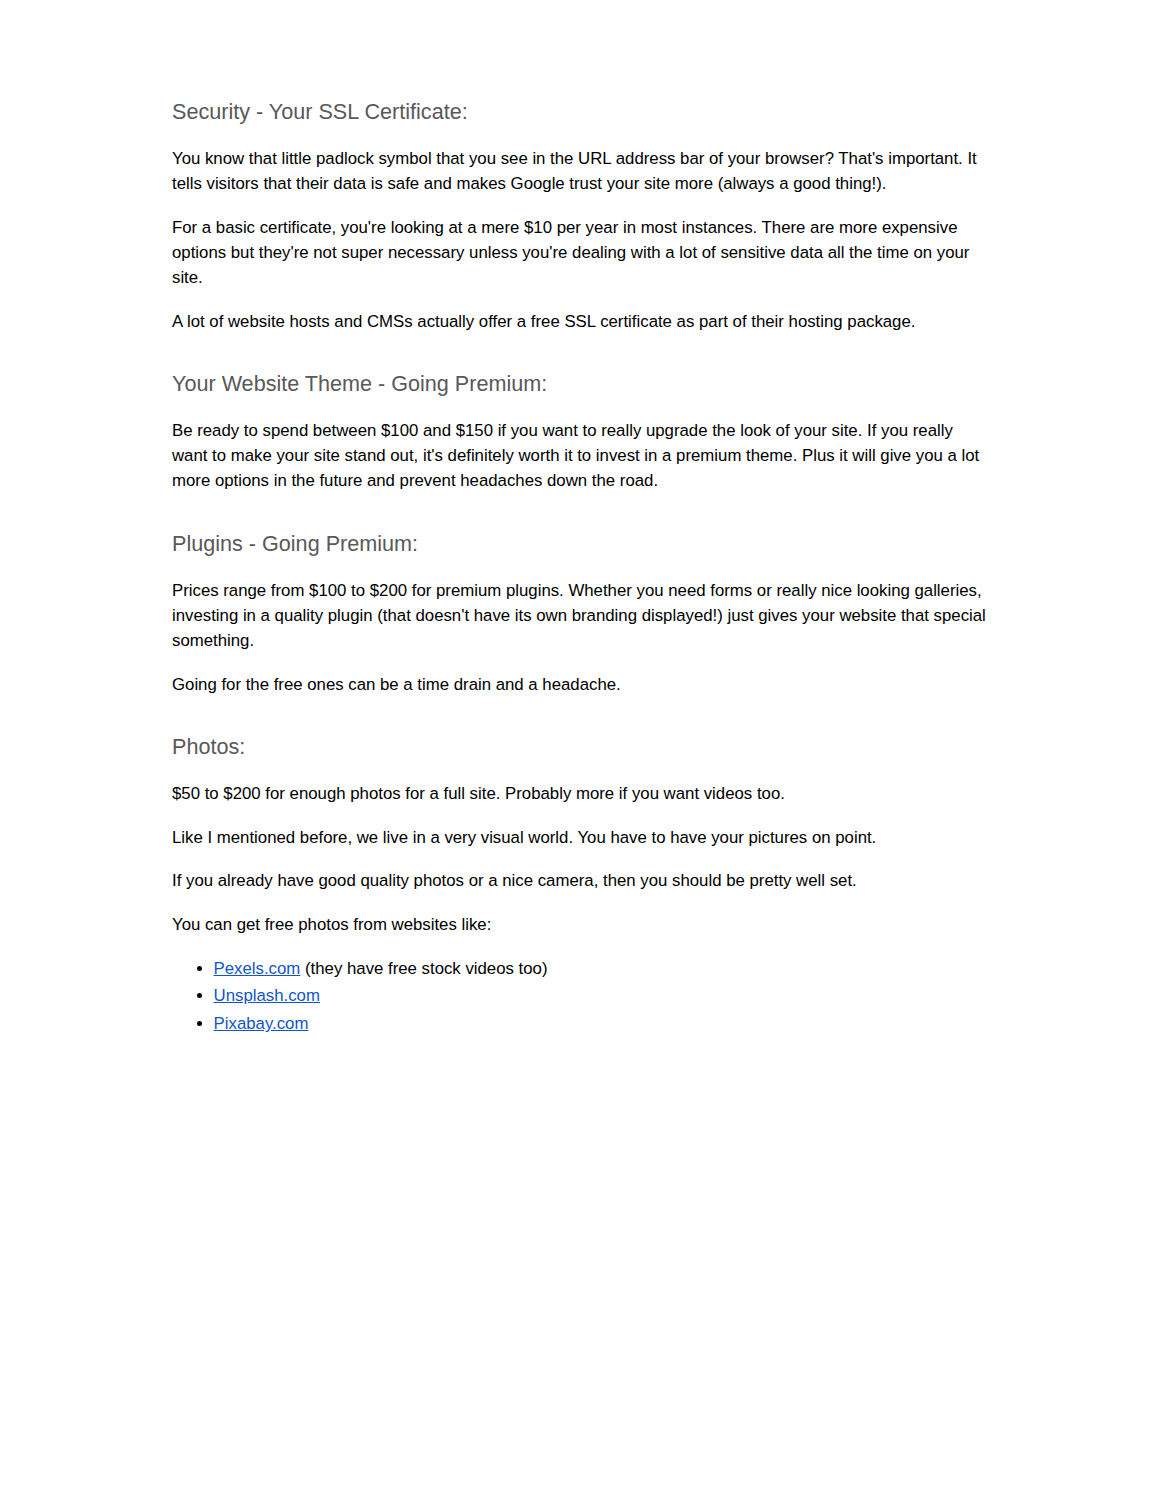Security - Your SSL Certificate:
You know that little padlock symbol that you see in the URL address bar of your browser? That's important. It tells visitors that their data is safe and makes Google trust your site more (always a good thing!).
For a basic certificate, you're looking at a mere $10 per year in most instances. There are more expensive options but they're not super necessary unless you're dealing with a lot of sensitive data all the time on your site.
A lot of website hosts and CMSs actually offer a free SSL certificate as part of their hosting package.
Your Website Theme - Going Premium:
Be ready to spend between $100 and $150 if you want to really upgrade the look of your site. If you really want to make your site stand out, it's definitely worth it to invest in a premium theme. Plus it will give you a lot more options in the future and prevent headaches down the road.
Plugins - Going Premium:
Prices range from $100 to $200 for premium plugins. Whether you need forms or really nice looking galleries, investing in a quality plugin (that doesn't have its own branding displayed!) just gives your website that special something.
Going for the free ones can be a time drain and a headache.
Photos:
$50 to $200 for enough photos for a full site. Probably more if you want videos too.
Like I mentioned before, we live in a very visual world. You have to have your pictures on point.
If you already have good quality photos or a nice camera, then you should be pretty well set.
You can get free photos from websites like:
Pexels.com (they have free stock videos too)
Unsplash.com
Pixabay.com